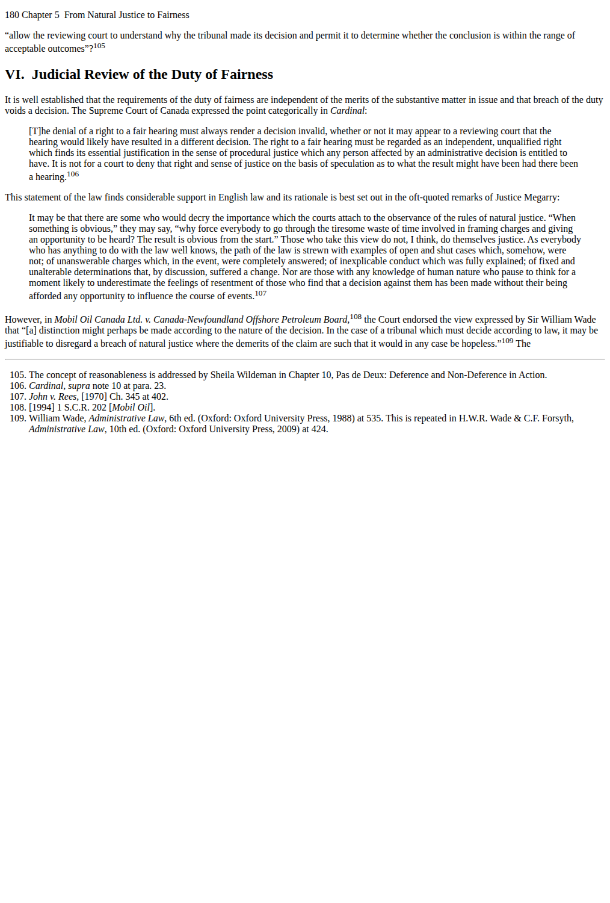180 Chapter 5 From Natural Justice to Fairness
“allow the reviewing court to understand why the tribunal made its decision and permit it to determine whether the conclusion is within the range of acceptable outcomes”?105
VI. Judicial Review of the Duty of Fairness
It is well established that the requirements of the duty of fairness are independent of the merits of the substantive matter in issue and that breach of the duty voids a decision. The Supreme Court of Canada expressed the point categorically in Cardinal:
[T]he denial of a right to a fair hearing must always render a decision invalid, whether or not it may appear to a reviewing court that the hearing would likely have resulted in a different decision. The right to a fair hearing must be regarded as an independent, unqualified right which finds its essential justification in the sense of procedural justice which any person affected by an administrative decision is entitled to have. It is not for a court to deny that right and sense of justice on the basis of speculation as to what the result might have been had there been a hearing.106
This statement of the law finds considerable support in English law and its rationale is best set out in the oft-quoted remarks of Justice Megarry:
It may be that there are some who would decry the importance which the courts attach to the observance of the rules of natural justice. “When something is obvious,” they may say, “why force everybody to go through the tiresome waste of time involved in framing charges and giving an opportunity to be heard? The result is obvious from the start.” Those who take this view do not, I think, do themselves justice. As everybody who has anything to do with the law well knows, the path of the law is strewn with examples of open and shut cases which, somehow, were not; of unanswerable charges which, in the event, were completely answered; of inexplicable conduct which was fully explained; of fixed and unalterable determinations that, by discussion, suffered a change. Nor are those with any knowledge of human nature who pause to think for a moment likely to underestimate the feelings of resentment of those who find that a decision against them has been made without their being afforded any opportunity to influence the course of events.107
However, in Mobil Oil Canada Ltd. v. Canada-Newfoundland Offshore Petroleum Board,108 the Court endorsed the view expressed by Sir William Wade that “[a] distinction might perhaps be made according to the nature of the decision. In the case of a tribunal which must decide according to law, it may be justifiable to disregard a breach of natural justice where the demerits of the claim are such that it would in any case be hopeless.”109 The
The concept of reasonableness is addressed by Sheila Wildeman in Chapter 10, Pas de Deux: Deference and Non-Deference in Action.
Cardinal, supra note 10 at para. 23.
John v. Rees, [1970] Ch. 345 at 402.
[1994] 1 S.C.R. 202 [Mobil Oil].
William Wade, Administrative Law, 6th ed. (Oxford: Oxford University Press, 1988) at 535. This is repeated in H.W.R. Wade & C.F. Forsyth, Administrative Law, 10th ed. (Oxford: Oxford University Press, 2009) at 424.